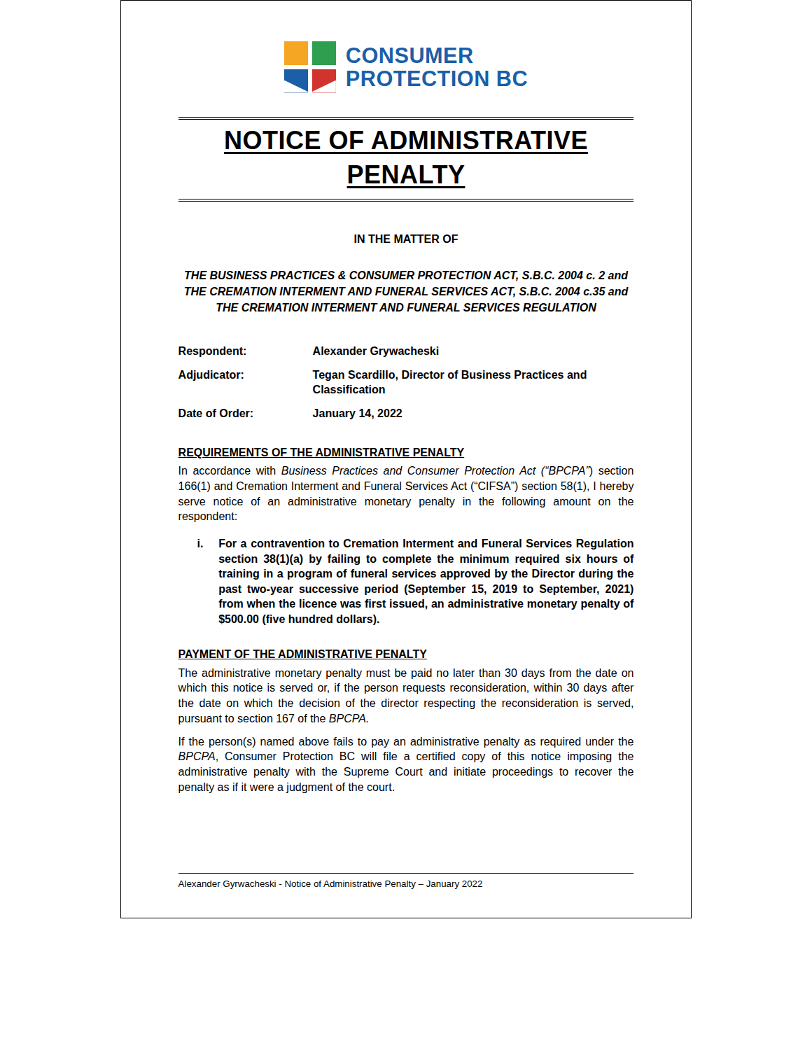CONSUMER
PROTECTION BC
NOTICE OF ADMINISTRATIVE PENALTY
IN THE MATTER OF
THE BUSINESS PRACTICES & CONSUMER PROTECTION ACT, S.B.C. 2004 c. 2 and
THE CREMATION INTERMENT AND FUNERAL SERVICES ACT, S.B.C. 2004 c.35 and
THE CREMATION INTERMENT AND FUNERAL SERVICES REGULATION
| Respondent: | Alexander Grywacheski |
| Adjudicator: | Tegan Scardillo, Director of Business Practices and Classification |
| Date of Order: | January 14, 2022 |
REQUIREMENTS OF THE ADMINISTRATIVE PENALTY
In accordance with Business Practices and Consumer Protection Act (“BPCPA”) section 166(1) and Cremation Interment and Funeral Services Act (“CIFSA”) section 58(1), I hereby serve notice of an administrative monetary penalty in the following amount on the respondent:
For a contravention to Cremation Interment and Funeral Services Regulation section 38(1)(a) by failing to complete the minimum required six hours of training in a program of funeral services approved by the Director during the past two-year successive period (September 15, 2019 to September, 2021) from when the licence was first issued, an administrative monetary penalty of $500.00 (five hundred dollars).
PAYMENT OF THE ADMINISTRATIVE PENALTY
The administrative monetary penalty must be paid no later than 30 days from the date on which this notice is served or, if the person requests reconsideration, within 30 days after the date on which the decision of the director respecting the reconsideration is served, pursuant to section 167 of the BPCPA.
If the person(s) named above fails to pay an administrative penalty as required under the BPCPA, Consumer Protection BC will file a certified copy of this notice imposing the administrative penalty with the Supreme Court and initiate proceedings to recover the penalty as if it were a judgment of the court.
Alexander Gyrwacheski - Notice of Administrative Penalty – January 2022